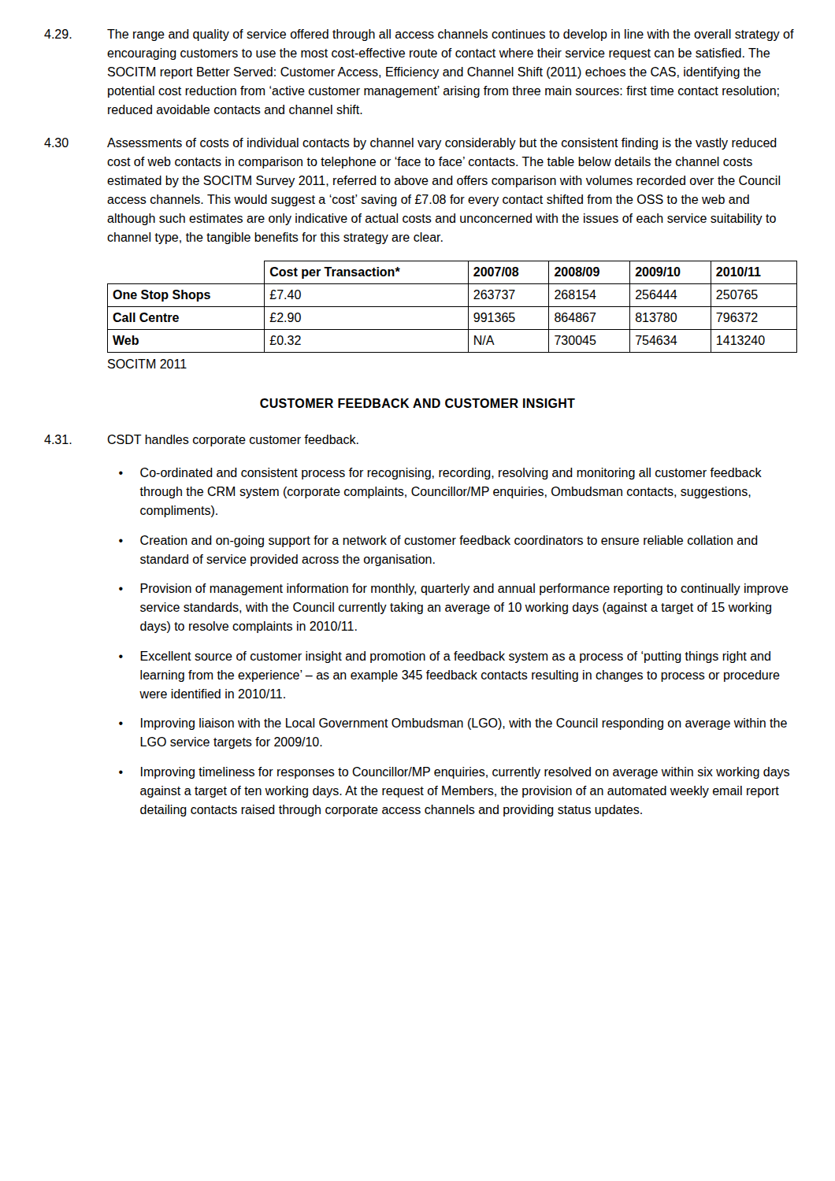4.29.
The range and quality of service offered through all access channels continues to develop in line with the overall strategy of encouraging customers to use the most cost-effective route of contact where their service request can be satisfied. The SOCITM report Better Served: Customer Access, Efficiency and Channel Shift (2011) echoes the CAS, identifying the potential cost reduction from ‘active customer management’ arising from three main sources: first time contact resolution; reduced avoidable contacts and channel shift.
4.30
Assessments of costs of individual contacts by channel vary considerably but the consistent finding is the vastly reduced cost of web contacts in comparison to telephone or ‘face to face’ contacts. The table below details the channel costs estimated by the SOCITM Survey 2011, referred to above and offers comparison with volumes recorded over the Council access channels. This would suggest a ‘cost’ saving of £7.08 for every contact shifted from the OSS to the web and although such estimates are only indicative of actual costs and unconcerned with the issues of each service suitability to channel type, the tangible benefits for this strategy are clear.
| | Cost per Transaction* | 2007/08 | 2008/09 | 2009/10 | 2010/11 |
| --- | --- | --- | --- | --- | --- |
| One Stop Shops | £7.40 | 263737 | 268154 | 256444 | 250765 |
| Call Centre | £2.90 | 991365 | 864867 | 813780 | 796372 |
| Web | £0.32 | N/A | 730045 | 754634 | 1413240 |
SOCITM 2011
CUSTOMER FEEDBACK AND CUSTOMER INSIGHT
4.31.
CSDT handles corporate customer feedback.
Co-ordinated and consistent process for recognising, recording, resolving and monitoring all customer feedback through the CRM system (corporate complaints, Councillor/MP enquiries, Ombudsman contacts, suggestions, compliments).
Creation and on-going support for a network of customer feedback coordinators to ensure reliable collation and standard of service provided across the organisation.
Provision of management information for monthly, quarterly and annual performance reporting to continually improve service standards, with the Council currently taking an average of 10 working days (against a target of 15 working days) to resolve complaints in 2010/11.
Excellent source of customer insight and promotion of a feedback system as a process of ‘putting things right and learning from the experience’ – as an example 345 feedback contacts resulting in changes to process or procedure were identified in 2010/11.
Improving liaison with the Local Government Ombudsman (LGO), with the Council responding on average within the LGO service targets for 2009/10.
Improving timeliness for responses to Councillor/MP enquiries, currently resolved on average within six working days against a target of ten working days. At the request of Members, the provision of an automated weekly email report detailing contacts raised through corporate access channels and providing status updates.